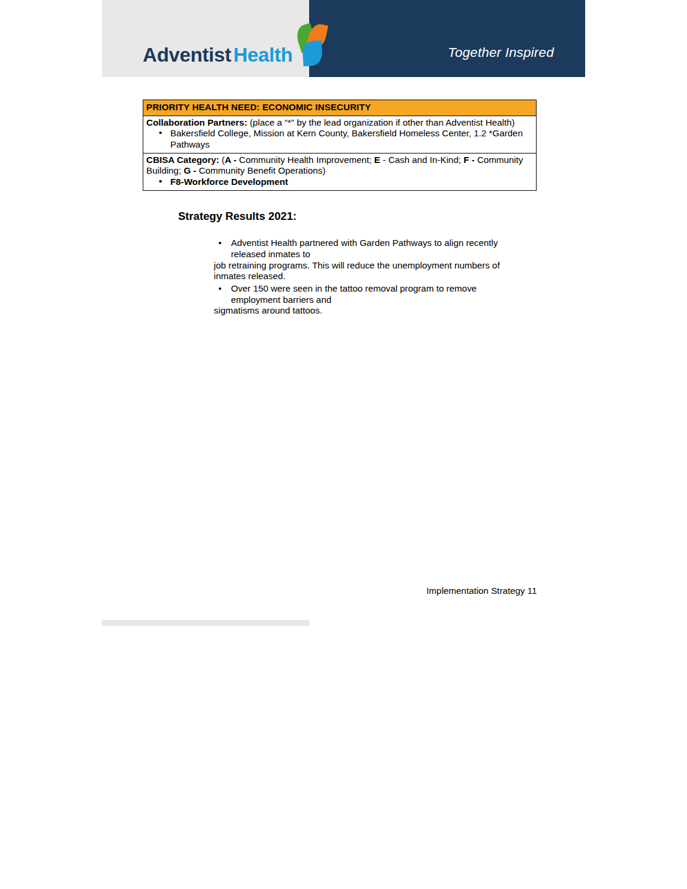Adventist Health
Together Inspired
| PRIORITY HEALTH NEED: ECONOMIC INSECURITY |
| Collaboration Partners: (place a “*” by the lead organization if other than Adventist Health) Bakersfield College, Mission at Kern County, Bakersfield Homeless Center, 1.2 *Garden Pathways |
| CBISA Category: ( A - Community Health Improvement; E - Cash and In-Kind; F - Community Building; G - Community Benefit Operations) F8-Workforce Development |
Strategy Results 2021:
Adventist Health partnered with Garden Pathways to align recently released inmates tojob retraining programs. This will reduce the unemployment numbers of inmates released.
Over 150 were seen in the tattoo removal program to remove employment barriers andsigmatisms around tattoos.
Implementation Strategy 11